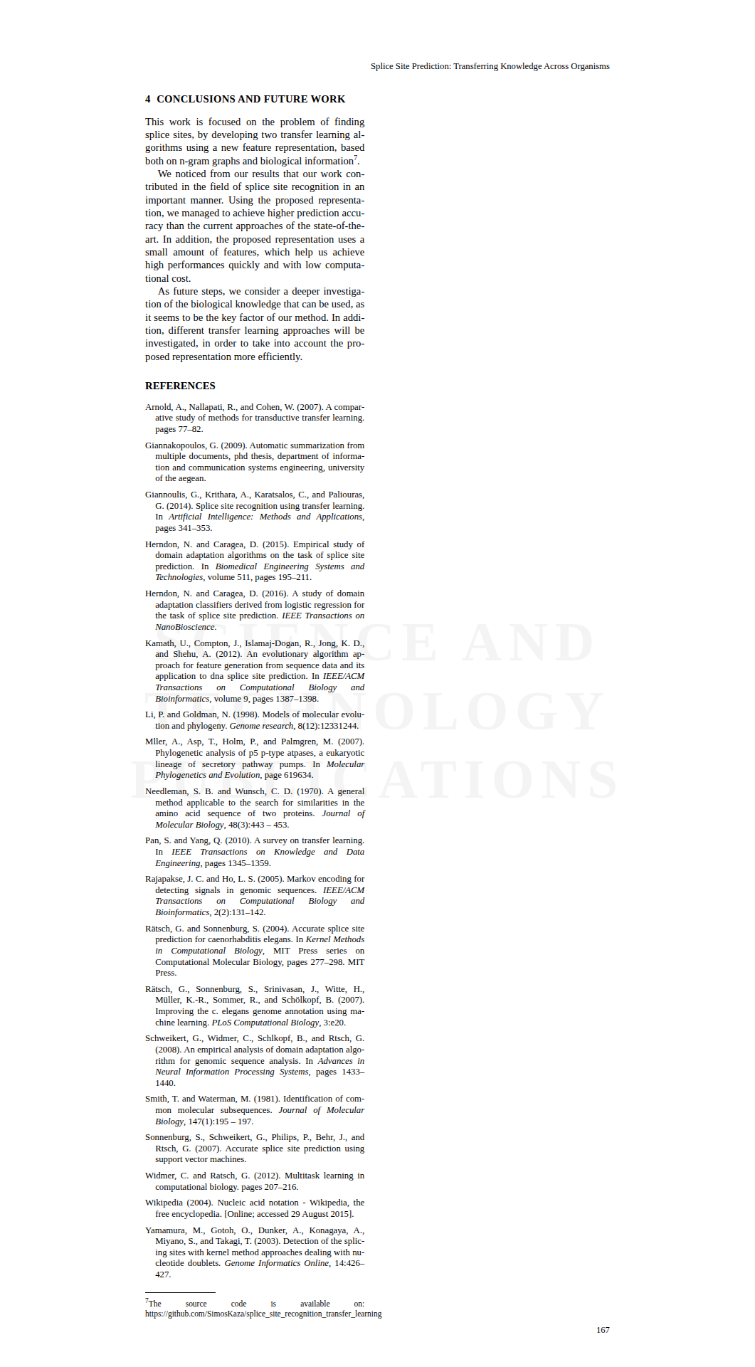SCIENCE AND TECHNOLOGY PUBLICATIONS
Splice Site Prediction: Transferring Knowledge Across Organisms
4 CONCLUSIONS AND FUTURE WORK
This work is focused on the problem of finding splice sites, by developing two transfer learning algorithms using a new feature representation, based both on n-gram graphs and biological information7.
We noticed from our results that our work contributed in the field of splice site recognition in an important manner. Using the proposed representation, we managed to achieve higher prediction accuracy than the current approaches of the state-of-the-art. In addition, the proposed representation uses a small amount of features, which help us achieve high performances quickly and with low computational cost.
As future steps, we consider a deeper investigation of the biological knowledge that can be used, as it seems to be the key factor of our method. In addition, different transfer learning approaches will be investigated, in order to take into account the proposed representation more efficiently.
REFERENCES
Arnold, A., Nallapati, R., and Cohen, W. (2007). A comparative study of methods for transductive transfer learning. pages 77–82.
Giannakopoulos, G. (2009). Automatic summarization from multiple documents, phd thesis, department of information and communication systems engineering, university of the aegean.
Giannoulis, G., Krithara, A., Karatsalos, C., and Paliouras, G. (2014). Splice site recognition using transfer learning. In Artificial Intelligence: Methods and Applications, pages 341–353.
Herndon, N. and Caragea, D. (2015). Empirical study of domain adaptation algorithms on the task of splice site prediction. In Biomedical Engineering Systems and Technologies, volume 511, pages 195–211.
Herndon, N. and Caragea, D. (2016). A study of domain adaptation classifiers derived from logistic regression for the task of splice site prediction. IEEE Transactions on NanoBioscience.
Kamath, U., Compton, J., Islamaj-Dogan, R., Jong, K. D., and Shehu, A. (2012). An evolutionary algorithm approach for feature generation from sequence data and its application to dna splice site prediction. In IEEE/ACM Transactions on Computational Biology and Bioinformatics, volume 9, pages 1387–1398.
Li, P. and Goldman, N. (1998). Models of molecular evolution and phylogeny. Genome research, 8(12):12331244.
Mller, A., Asp, T., Holm, P., and Palmgren, M. (2007). Phylogenetic analysis of p5 p-type atpases, a eukaryotic lineage of secretory pathway pumps. In Molecular Phylogenetics and Evolution, page 619634.
Needleman, S. B. and Wunsch, C. D. (1970). A general method applicable to the search for similarities in the amino acid sequence of two proteins. Journal of Molecular Biology, 48(3):443 – 453.
Pan, S. and Yang, Q. (2010). A survey on transfer learning. In IEEE Transactions on Knowledge and Data Engineering, pages 1345–1359.
Rajapakse, J. C. and Ho, L. S. (2005). Markov encoding for detecting signals in genomic sequences. IEEE/ACM Transactions on Computational Biology and Bioinformatics, 2(2):131–142.
Rätsch, G. and Sonnenburg, S. (2004). Accurate splice site prediction for caenorhabditis elegans. In Kernel Methods in Computational Biology, MIT Press series on Computational Molecular Biology, pages 277–298. MIT Press.
Rätsch, G., Sonnenburg, S., Srinivasan, J., Witte, H., Müller, K.-R., Sommer, R., and Schölkopf, B. (2007). Improving the c. elegans genome annotation using machine learning. PLoS Computational Biology, 3:e20.
Schweikert, G., Widmer, C., Schlkopf, B., and Rtsch, G. (2008). An empirical analysis of domain adaptation algorithm for genomic sequence analysis. In Advances in Neural Information Processing Systems, pages 1433–1440.
Smith, T. and Waterman, M. (1981). Identification of common molecular subsequences. Journal of Molecular Biology, 147(1):195 – 197.
Sonnenburg, S., Schweikert, G., Philips, P., Behr, J., and Rtsch, G. (2007). Accurate splice site prediction using support vector machines.
Widmer, C. and Ratsch, G. (2012). Multitask learning in computational biology. pages 207–216.
Wikipedia (2004). Nucleic acid notation - Wikipedia, the free encyclopedia. [Online; accessed 29 August 2015].
Yamamura, M., Gotoh, O., Dunker, A., Konagaya, A., Miyano, S., and Takagi, T. (2003). Detection of the splicing sites with kernel method approaches dealing with nucleotide doublets. Genome Informatics Online, 14:426–427.
7 The source code is available on: https://github.com/SimosKaza/splice_site_recognition_transfer_learning
167